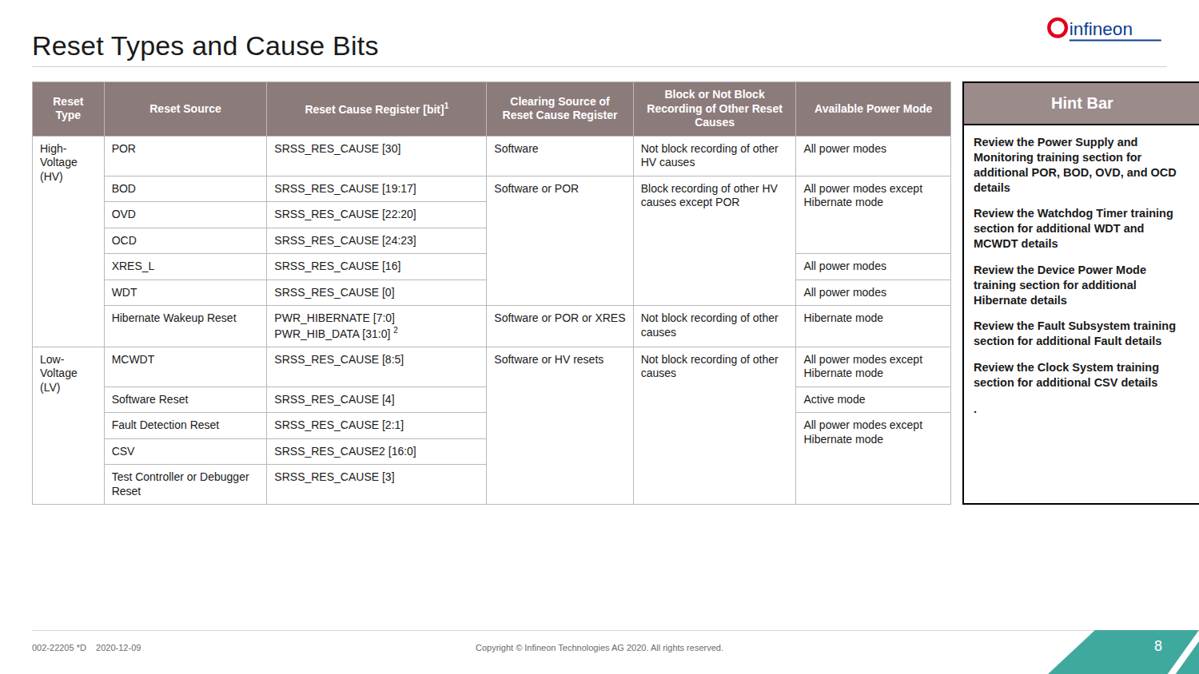infineon
Reset Types and Cause Bits
| Reset Type | Reset Source | Reset Cause Register [bit] 1 | Clearing Source of Reset Cause Register | Block or Not Block Recording of Other Reset Causes | Available Power Mode |
| --- | --- | --- | --- | --- | --- |
| High-Voltage (HV) | POR | SRSS_RES_CAUSE [30] | Software | Not block recording of other HV causes | All power modes |
| BOD | SRSS_RES_CAUSE [19:17] | Software or POR | Block recording of other HV causes except POR | All power modes except Hibernate mode |
| OVD | SRSS_RES_CAUSE [22:20] |
| OCD | SRSS_RES_CAUSE [24:23] |
| XRES_L | SRSS_RES_CAUSE [16] | All power modes |
| WDT | SRSS_RES_CAUSE [0] | All power modes |
| Hibernate Wakeup Reset | PWR_HIBERNATE [7:0] PWR_HIB_DATA [31:0] 2 | Software or POR or XRES | Not block recording of other causes | Hibernate mode |
| Low-Voltage (LV) | MCWDT | SRSS_RES_CAUSE [8:5] | Software or HV resets | Not block recording of other causes | All power modes except Hibernate mode |
| Software Reset | SRSS_RES_CAUSE [4] | Active mode |
| Fault Detection Reset | SRSS_RES_CAUSE [2:1] | All power modes except Hibernate mode |
| CSV | SRSS_RES_CAUSE2 [16:0] |
| Test Controller or Debugger Reset | SRSS_RES_CAUSE [3] |
Hint Bar
Review the Power Supply and Monitoring training section for additional POR, BOD, OVD, and OCD details
Review the Watchdog Timer training section for additional WDT and MCWDT details
Review the Device Power Mode training section for additional Hibernate details
Review the Fault Subsystem training section for additional Fault details
Review the Clock System training section for additional CSV details
.
002-22205 *D 2020-12-09
Copyright © Infineon Technologies AG 2020. All rights reserved.
8